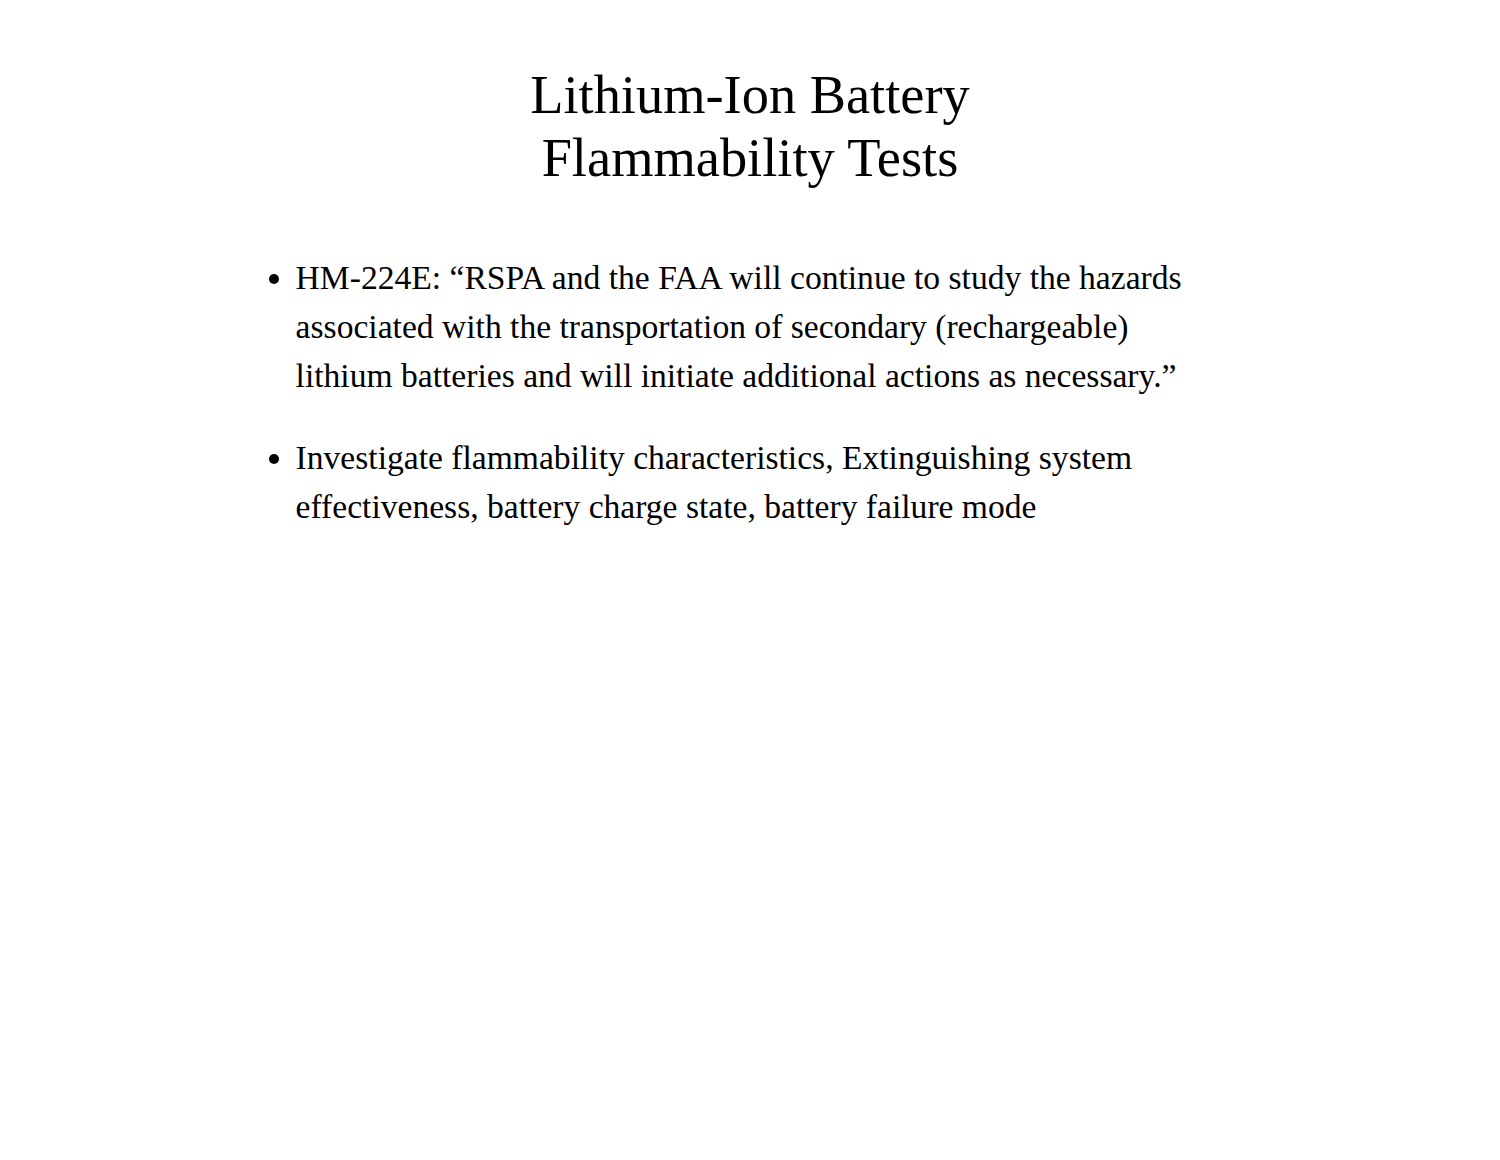Lithium-Ion Battery
Flammability Tests
HM-224E: “RSPA and the FAA will continue to study the hazards associated with the transportation of secondary (rechargeable) lithium batteries and will initiate additional actions as necessary.”
Investigate flammability characteristics, Extinguishing system effectiveness, battery charge state, battery failure mode